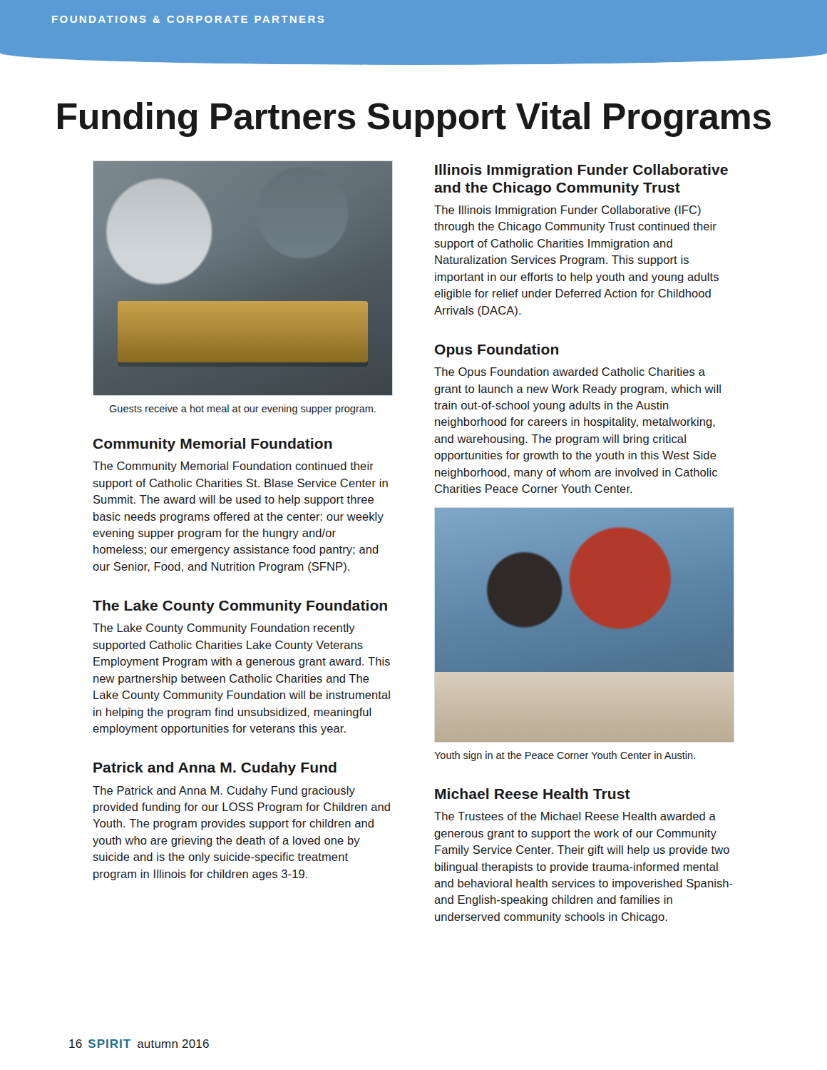Foundations & Corporate Partners
Funding Partners Support Vital Programs
Guests receive a hot meal at our evening supper program.
Community Memorial Foundation
The Community Memorial Foundation continued their support of Catholic Charities St. Blase Service Center in Summit. The award will be used to help support three basic needs programs offered at the center: our weekly evening supper program for the hungry and/or homeless; our emergency assistance food pantry; and our Senior, Food, and Nutrition Program (SFNP).
The Lake County Community Foundation
The Lake County Community Foundation recently supported Catholic Charities Lake County Veterans Employment Program with a generous grant award. This new partnership between Catholic Charities and The Lake County Community Foundation will be instrumental in helping the program find unsubsidized, meaningful employment opportunities for veterans this year.
Patrick and Anna M. Cudahy Fund
The Patrick and Anna M. Cudahy Fund graciously provided funding for our LOSS Program for Children and Youth. The program provides support for children and youth who are grieving the death of a loved one by suicide and is the only suicide-specific treatment program in Illinois for children ages 3-19.
Illinois Immigration Funder Collaborative and the Chicago Community Trust
The Illinois Immigration Funder Collaborative (IFC) through the Chicago Community Trust continued their support of Catholic Charities Immigration and Naturalization Services Program. This support is important in our efforts to help youth and young adults eligible for relief under Deferred Action for Childhood Arrivals (DACA).
Opus Foundation
The Opus Foundation awarded Catholic Charities a grant to launch a new Work Ready program, which will train out-of-school young adults in the Austin neighborhood for careers in hospitality, metalworking, and warehousing. The program will bring critical opportunities for growth to the youth in this West Side neighborhood, many of whom are involved in Catholic Charities Peace Corner Youth Center.
Youth sign in at the Peace Corner Youth Center in Austin.
Michael Reese Health Trust
The Trustees of the Michael Reese Health awarded a generous grant to support the work of our Community Family Service Center. Their gift will help us provide two bilingual therapists to provide trauma-informed mental and behavioral health services to impoverished Spanish- and English-speaking children and families in underserved community schools in Chicago.
16 SPIRIT autumn 2016